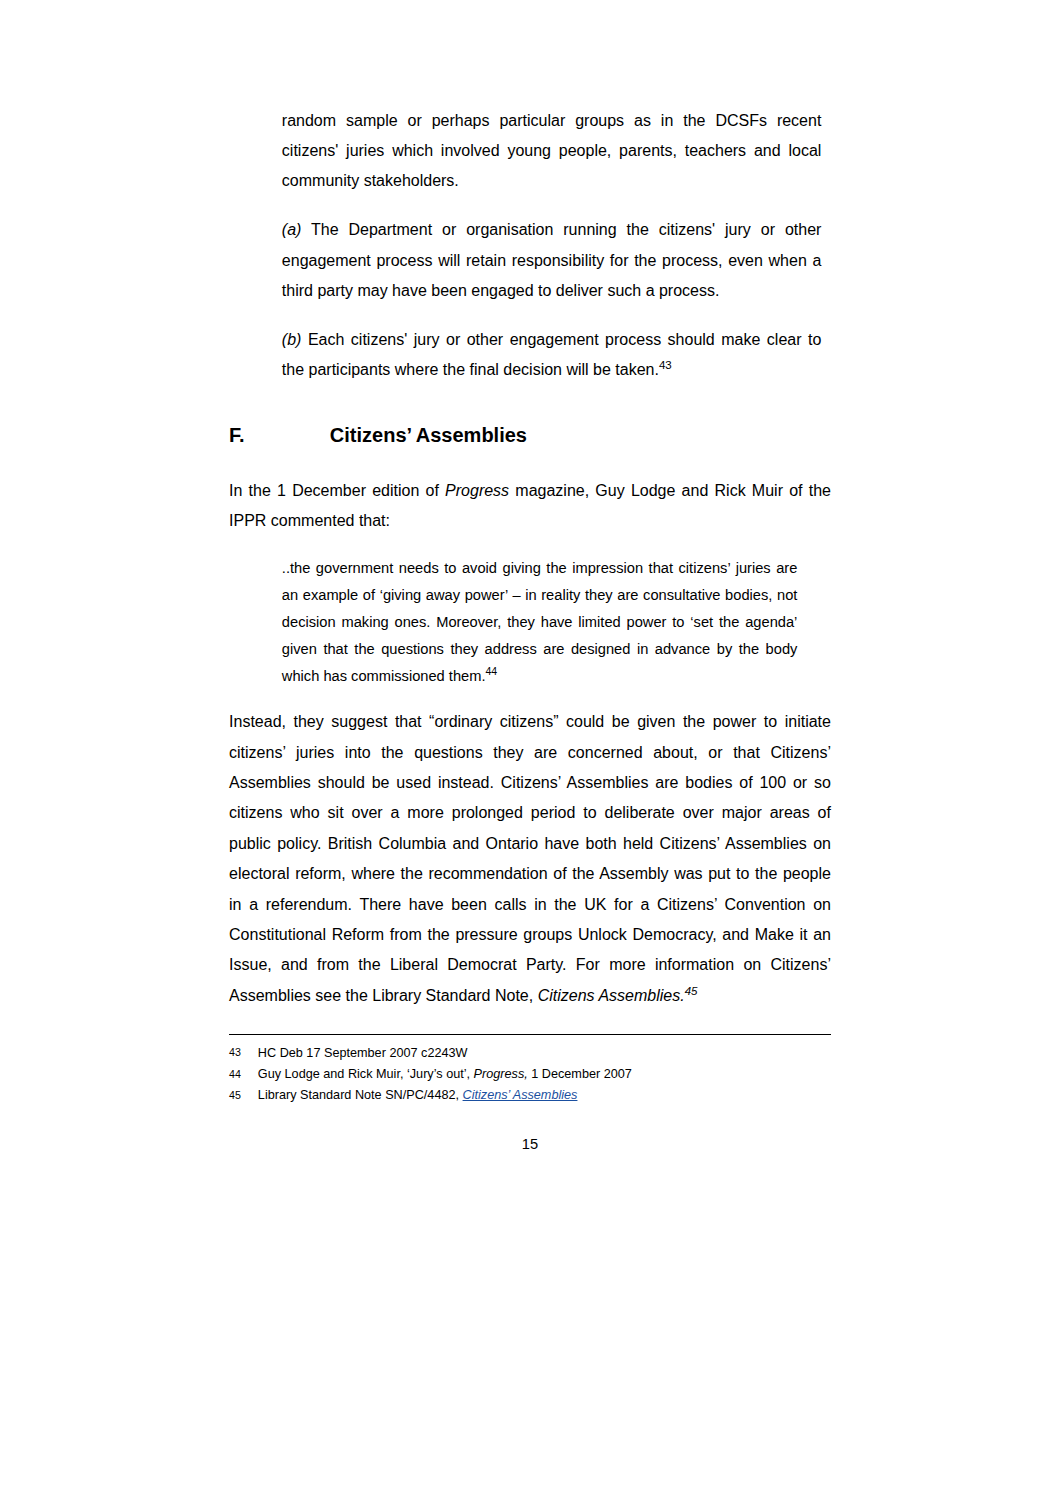random sample or perhaps particular groups as in the DCSFs recent citizens' juries which involved young people, parents, teachers and local community stakeholders.
(a) The Department or organisation running the citizens' jury or other engagement process will retain responsibility for the process, even when a third party may have been engaged to deliver such a process.
(b) Each citizens' jury or other engagement process should make clear to the participants where the final decision will be taken.43
F. Citizens’ Assemblies
In the 1 December edition of Progress magazine, Guy Lodge and Rick Muir of the IPPR commented that:
..the government needs to avoid giving the impression that citizens’ juries are an example of ‘giving away power’ – in reality they are consultative bodies, not decision making ones. Moreover, they have limited power to ‘set the agenda’ given that the questions they address are designed in advance by the body which has commissioned them.44
Instead, they suggest that “ordinary citizens” could be given the power to initiate citizens’ juries into the questions they are concerned about, or that Citizens’ Assemblies should be used instead. Citizens’ Assemblies are bodies of 100 or so citizens who sit over a more prolonged period to deliberate over major areas of public policy. British Columbia and Ontario have both held Citizens’ Assemblies on electoral reform, where the recommendation of the Assembly was put to the people in a referendum. There have been calls in the UK for a Citizens’ Convention on Constitutional Reform from the pressure groups Unlock Democracy, and Make it an Issue, and from the Liberal Democrat Party. For more information on Citizens’ Assemblies see the Library Standard Note, Citizens Assemblies.45
43
HC Deb 17 September 2007 c2243W
44
Guy Lodge and Rick Muir, ‘Jury’s out’, Progress, 1 December 2007
45
Library Standard Note SN/PC/4482, Citizens’ Assemblies
15